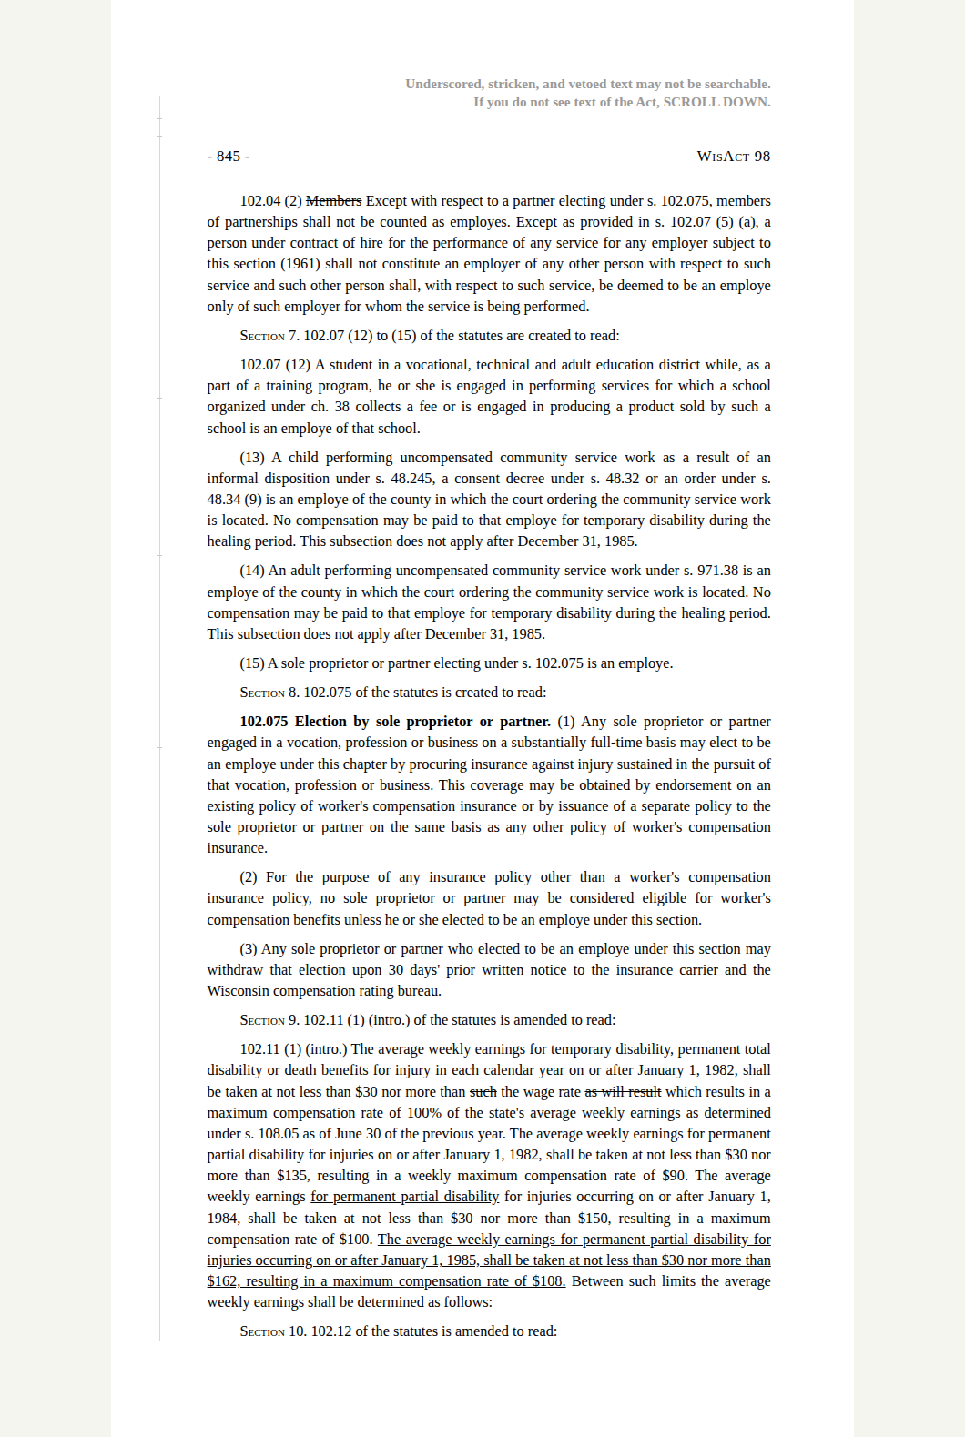Underscored, stricken, and vetoed text may not be searchable.
If you do not see text of the Act, SCROLL DOWN.
- 845 - WisAct 98
102.04 (2) Members Except with respect to a partner electing under s. 102.075, members of partnerships shall not be counted as employes. Except as provided in s. 102.07 (5) (a), a person under contract of hire for the performance of any service for any employer subject to this section (1961) shall not constitute an employer of any other person with respect to such service and such other person shall, with respect to such service, be deemed to be an employe only of such employer for whom the service is being performed.
Section 7. 102.07 (12) to (15) of the statutes are created to read:
102.07 (12) A student in a vocational, technical and adult education district while, as a part of a training program, he or she is engaged in performing services for which a school organized under ch. 38 collects a fee or is engaged in producing a product sold by such a school is an employe of that school.
(13) A child performing uncompensated community service work as a result of an informal disposition under s. 48.245, a consent decree under s. 48.32 or an order under s. 48.34 (9) is an employe of the county in which the court ordering the community service work is located. No compensation may be paid to that employe for temporary disability during the healing period. This subsection does not apply after December 31, 1985.
(14) An adult performing uncompensated community service work under s. 971.38 is an employe of the county in which the court ordering the community service work is located. No compensation may be paid to that employe for temporary disability during the healing period. This subsection does not apply after December 31, 1985.
(15) A sole proprietor or partner electing under s. 102.075 is an employe.
Section 8. 102.075 of the statutes is created to read:
102.075 Election by sole proprietor or partner. (1) Any sole proprietor or partner engaged in a vocation, profession or business on a substantially full-time basis may elect to be an employe under this chapter by procuring insurance against injury sustained in the pursuit of that vocation, profession or business. This coverage may be obtained by endorsement on an existing policy of worker's compensation insurance or by issuance of a separate policy to the sole proprietor or partner on the same basis as any other policy of worker's compensation insurance.
(2) For the purpose of any insurance policy other than a worker's compensation insurance policy, no sole proprietor or partner may be considered eligible for worker's compensation benefits unless he or she elected to be an employe under this section.
(3) Any sole proprietor or partner who elected to be an employe under this section may withdraw that election upon 30 days' prior written notice to the insurance carrier and the Wisconsin compensation rating bureau.
Section 9. 102.11 (1) (intro.) of the statutes is amended to read:
102.11 (1) (intro.) The average weekly earnings for temporary disability, permanent total disability or death benefits for injury in each calendar year on or after January 1, 1982, shall be taken at not less than $30 nor more than such the wage rate as will result which results in a maximum compensation rate of 100% of the state's average weekly earnings as determined under s. 108.05 as of June 30 of the previous year. The average weekly earnings for permanent partial disability for injuries on or after January 1, 1982, shall be taken at not less than $30 nor more than $135, resulting in a weekly maximum compensation rate of $90. The average weekly earnings for permanent partial disability for injuries occurring on or after January 1, 1984, shall be taken at not less than $30 nor more than $150, resulting in a maximum compensation rate of $100. The average weekly earnings for permanent partial disability for injuries occurring on or after January 1, 1985, shall be taken at not less than $30 nor more than $162, resulting in a maximum compensation rate of $108. Between such limits the average weekly earnings shall be determined as follows:
Section 10. 102.12 of the statutes is amended to read: